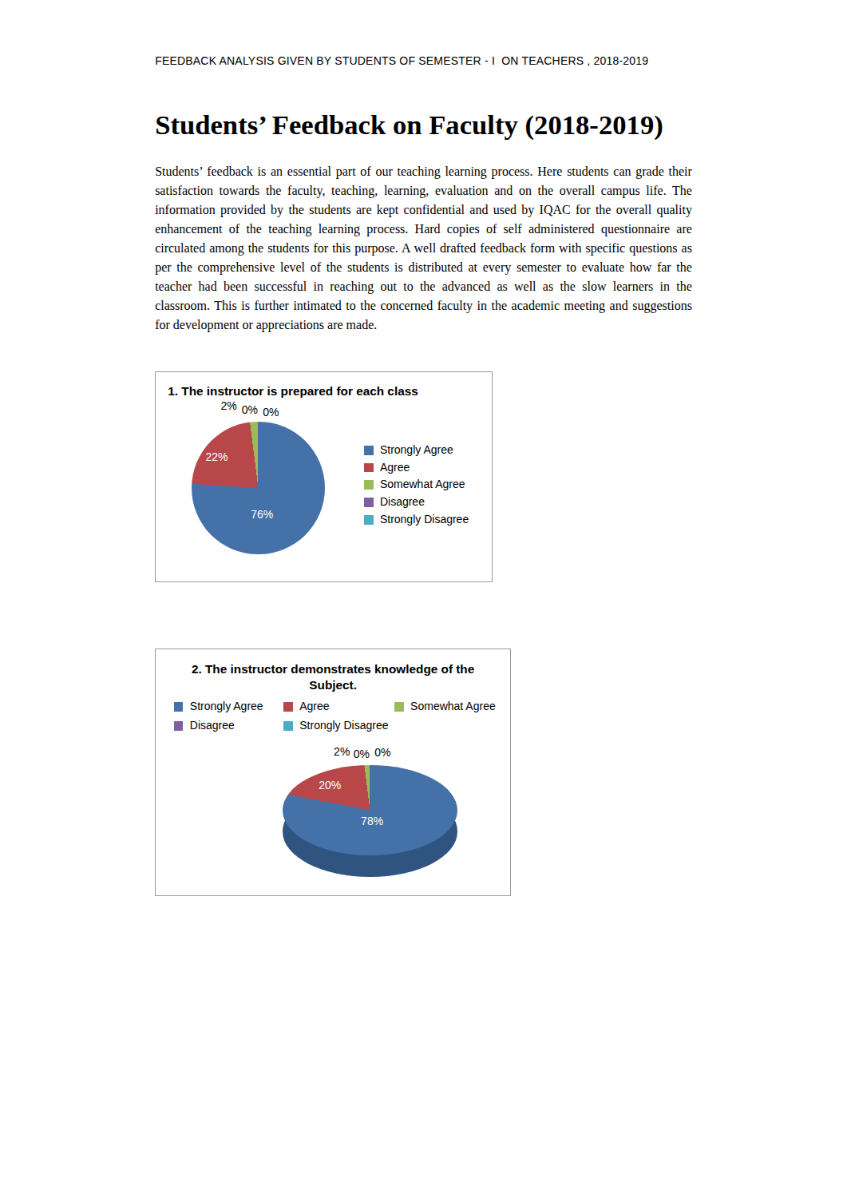FEEDBACK ANALYSIS GIVEN BY STUDENTS OF SEMESTER - I ON TEACHERS , 2018-2019
Students’ Feedback on Faculty (2018-2019)
Students’ feedback is an essential part of our teaching learning process. Here students can grade their satisfaction towards the faculty, teaching, learning, evaluation and on the overall campus life. The information provided by the students are kept confidential and used by IQAC for the overall quality enhancement of the teaching learning process. Hard copies of self administered questionnaire are circulated among the students for this purpose. A well drafted feedback form with specific questions as per the comprehensive level of the students is distributed at every semester to evaluate how far the teacher had been successful in reaching out to the advanced as well as the slow learners in the classroom. This is further intimated to the concerned faculty in the academic meeting and suggestions for development or appreciations are made.
1. The instructor is prepared for each class
2% 0% 0% 22% 76%
Strongly Agree
Agree
Somewhat Agree
Disagree
Strongly Disagree
2. The instructor demonstrates knowledge of the
Subject.
Strongly Agree
Agree
Somewhat Agree
Disagree
Strongly Disagree
2% 0% 0%
20% 78%